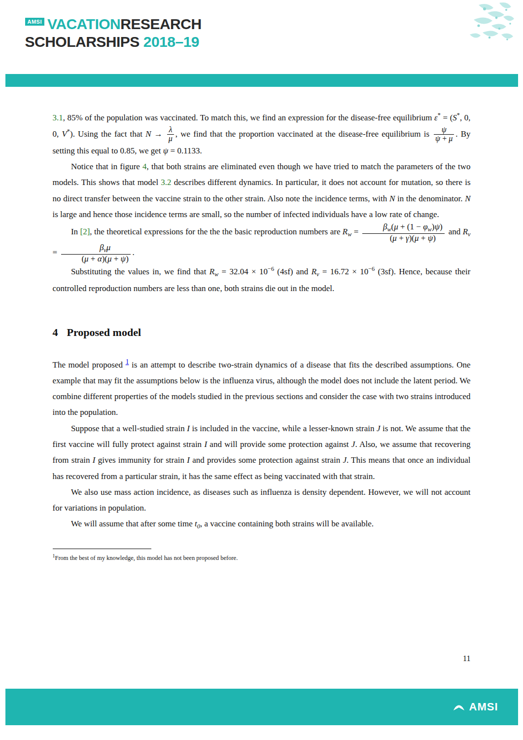AMSI VACATIONRESEARCH
SCHOLARSHIPS 2018–19
3.1, 85% of the population was vaccinated. To match this, we find an expression for the disease-free equilibrium ε* = (S*, 0, 0, V*). Using the fact that N → λμ, we find that the proportion vaccinated at the disease-free equilibrium is ψψ + μ. By setting this equal to 0.85, we get ψ = 0.1133.
Notice that in figure 4, that both strains are eliminated even though we have tried to match the parameters of the two models. This shows that model 3.2 describes different dynamics. In particular, it does not account for mutation, so there is no direct transfer between the vaccine strain to the other strain. Also note the incidence terms, with N in the denominator. N is large and hence those incidence terms are small, so the number of infected individuals have a low rate of change.
In [2], the theoretical expressions for the the the basic reproduction numbers are Rw = βw(μ + (1 − φw)ψ)(μ + γ)(μ + ψ) and Rv = βvμ(μ + α)(μ + ψ).
Substituting the values in, we find that Rw = 32.04 × 10−6 (4sf) and Rv = 16.72 × 10−6 (3sf). Hence, because their controlled reproduction numbers are less than one, both strains die out in the model.
4 Proposed model
The model proposed 1 is an attempt to describe two-strain dynamics of a disease that fits the described assumptions. One example that may fit the assumptions below is the influenza virus, although the model does not include the latent period. We combine different properties of the models studied in the previous sections and consider the case with two strains introduced into the population.
Suppose that a well-studied strain I is included in the vaccine, while a lesser-known strain J is not. We assume that the first vaccine will fully protect against strain I and will provide some protection against J. Also, we assume that recovering from strain I gives immunity for strain I and provides some protection against strain J. This means that once an individual has recovered from a particular strain, it has the same effect as being vaccinated with that strain.
We also use mass action incidence, as diseases such as influenza is density dependent. However, we will not account for variations in population.
We will assume that after some time t0, a vaccine containing both strains will be available.
1 From the best of my knowledge, this model has not been proposed before.
11
AMSI